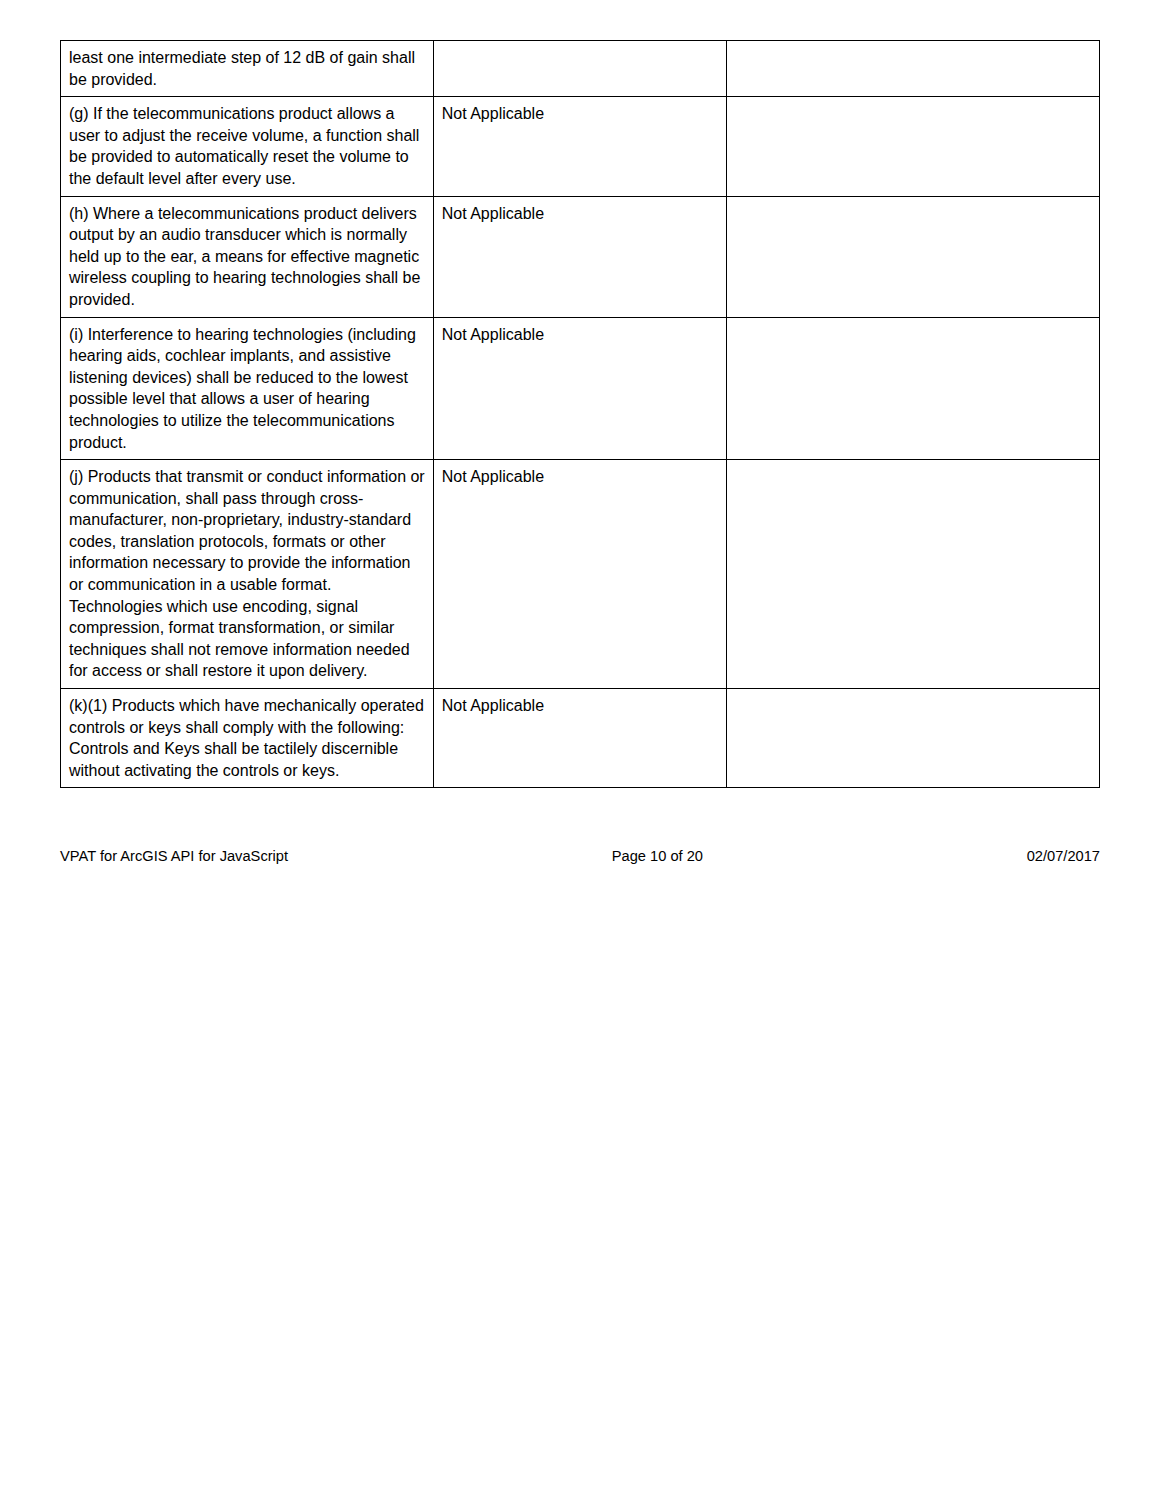| least one intermediate step of 12 dB of gain shall be provided. | | |
| (g) If the telecommunications product allows a user to adjust the receive volume, a function shall be provided to automatically reset the volume to the default level after every use. | Not Applicable | |
| (h) Where a telecommunications product delivers output by an audio transducer which is normally held up to the ear, a means for effective magnetic wireless coupling to hearing technologies shall be provided. | Not Applicable | |
| (i) Interference to hearing technologies (including hearing aids, cochlear implants, and assistive listening devices) shall be reduced to the lowest possible level that allows a user of hearing technologies to utilize the telecommunications product. | Not Applicable | |
| (j) Products that transmit or conduct information or communication, shall pass through cross-manufacturer, non-proprietary, industry-standard codes, translation protocols, formats or other information necessary to provide the information or communication in a usable format. Technologies which use encoding, signal compression, format transformation, or similar techniques shall not remove information needed for access or shall restore it upon delivery. | Not Applicable | |
| (k)(1) Products which have mechanically operated controls or keys shall comply with the following: Controls and Keys shall be tactilely discernible without activating the controls or keys. | Not Applicable | |
VPAT for ArcGIS API for JavaScript Page 10 of 20 02/07/2017